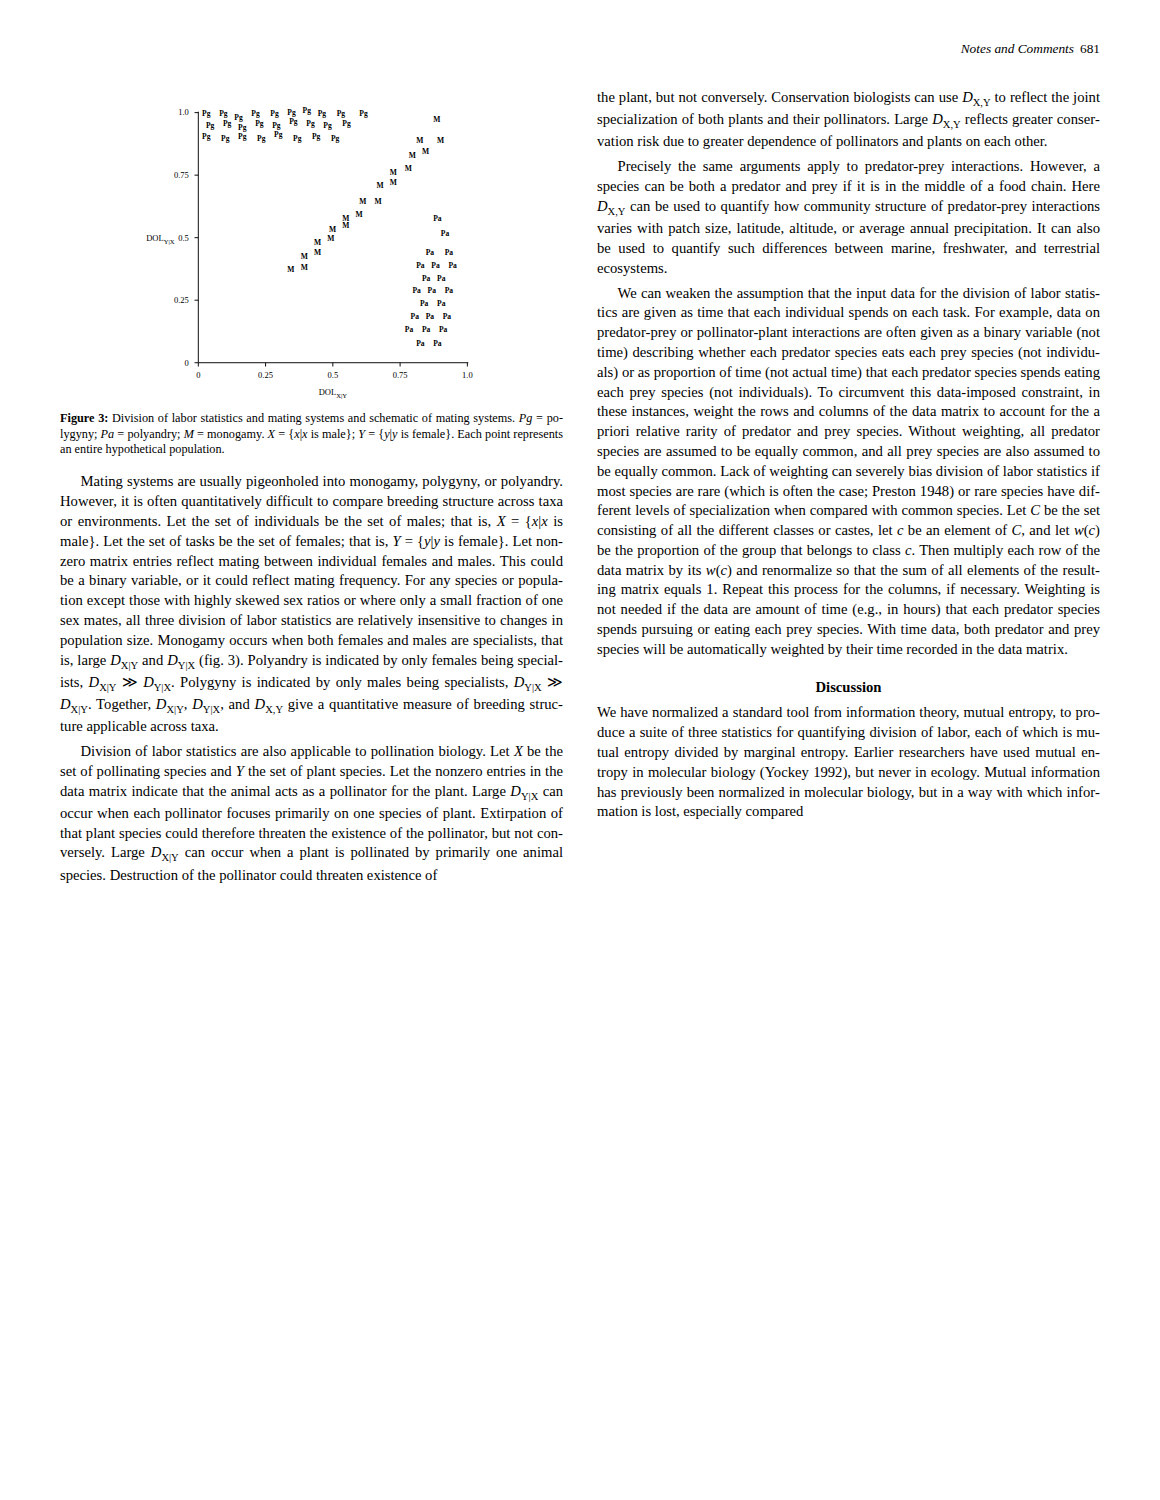Notes and Comments681
0 0.25 0.5 0.75 1.0 0 0.25 0.5 0.75 1.0 DOLX|Y DOLY|X PgPg Pg Pg Pg PgPg Pg Pg Pg Pg Pg Pg Pg Pg Pg Pg Pg Pg Pg Pg Pg Pg Pg Pg Pg Pg M M M M M M M M M M M M M M M M M M M M M Pa Pa Pa Pa Pa Pa Pa Pa Pa Pa Pa Pa Pa Pa Pa Pa Pa Pa Pa Pa Pa Pa
Figure 3: Division of labor statistics and mating systems and schematic of mating systems. Pg = polygyny; Pa = polyandry; M = monogamy. X = {x|x is male}; Y = {y|y is female}. Each point represents an entire hypothetical population.
Mating systems are usually pigeonholed into monogamy, polygyny, or polyandry. However, it is often quantitatively difficult to compare breeding structure across taxa or environments. Let the set of individuals be the set of males; that is, X = {x|x is male}. Let the set of tasks be the set of females; that is, Y = {y|y is female}. Let nonzero matrix entries reflect mating between individual females and males. This could be a binary variable, or it could reflect mating frequency. For any species or population except those with highly skewed sex ratios or where only a small fraction of one sex mates, all three division of labor statistics are relatively insensitive to changes in population size. Monogamy occurs when both females and males are specialists, that is, large DX|Y and DY|X (fig. 3). Polyandry is indicated by only females being specialists, DX|Y ≫ DY|X. Polygyny is indicated by only males being specialists, DY|X ≫ DX|Y. Together, DX|Y, DY|X, and DX,Y give a quantitative measure of breeding structure applicable across taxa.
Division of labor statistics are also applicable to pollination biology. Let X be the set of pollinating species and Y the set of plant species. Let the nonzero entries in the data matrix indicate that the animal acts as a pollinator for the plant. Large DY|X can occur when each pollinator focuses primarily on one species of plant. Extirpation of that plant species could therefore threaten the existence of the pollinator, but not conversely. Large DX|Y can occur when a plant is pollinated by primarily one animal species. Destruction of the pollinator could threaten existence of
the plant, but not conversely. Conservation biologists can use DX,Y to reflect the joint specialization of both plants and their pollinators. Large DX,Y reflects greater conservation risk due to greater dependence of pollinators and plants on each other.
Precisely the same arguments apply to predator-prey interactions. However, a species can be both a predator and prey if it is in the middle of a food chain. Here DX,Y can be used to quantify how community structure of predator-prey interactions varies with patch size, latitude, altitude, or average annual precipitation. It can also be used to quantify such differences between marine, freshwater, and terrestrial ecosystems.
We can weaken the assumption that the input data for the division of labor statistics are given as time that each individual spends on each task. For example, data on predator-prey or pollinator-plant interactions are often given as a binary variable (not time) describing whether each predator species eats each prey species (not individuals) or as proportion of time (not actual time) that each predator species spends eating each prey species (not individuals). To circumvent this data-imposed constraint, in these instances, weight the rows and columns of the data matrix to account for the a priori relative rarity of predator and prey species. Without weighting, all predator species are assumed to be equally common, and all prey species are also assumed to be equally common. Lack of weighting can severely bias division of labor statistics if most species are rare (which is often the case; Preston 1948) or rare species have different levels of specialization when compared with common species. Let C be the set consisting of all the different classes or castes, let c be an element of C, and let w(c) be the proportion of the group that belongs to class c. Then multiply each row of the data matrix by its w(c) and renormalize so that the sum of all elements of the resulting matrix equals 1. Repeat this process for the columns, if necessary. Weighting is not needed if the data are amount of time (e.g., in hours) that each predator species spends pursuing or eating each prey species. With time data, both predator and prey species will be automatically weighted by their time recorded in the data matrix.
Discussion
We have normalized a standard tool from information theory, mutual entropy, to produce a suite of three statistics for quantifying division of labor, each of which is mutual entropy divided by marginal entropy. Earlier researchers have used mutual entropy in molecular biology (Yockey 1992), but never in ecology. Mutual information has previously been normalized in molecular biology, but in a way with which information is lost, especially compared